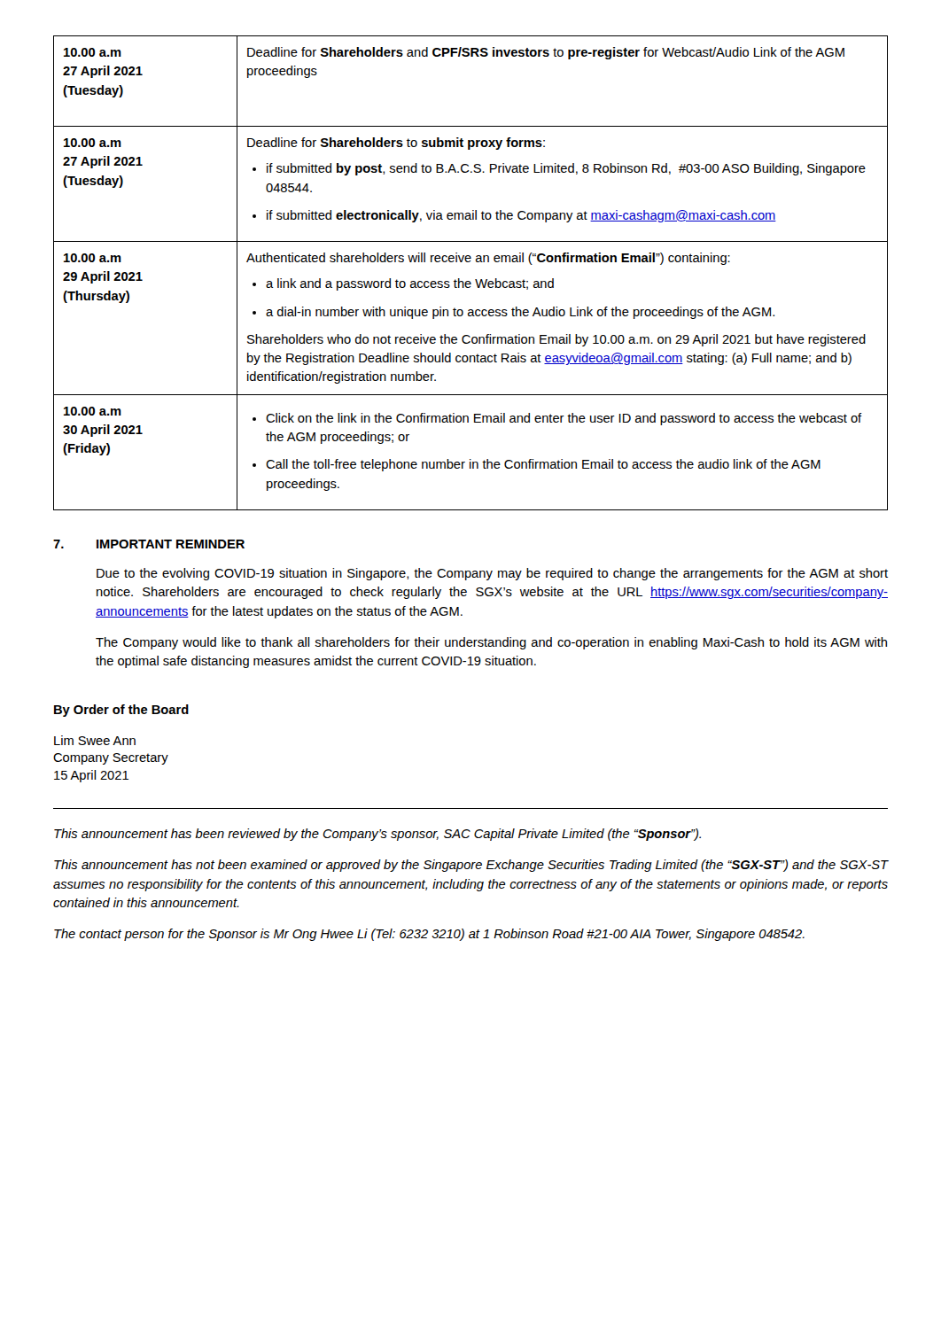| 10.00 a.m 27 April 2021 (Tuesday) | Deadline for Shareholders and CPF/SRS investors to pre-register for Webcast/Audio Link of the AGM proceedings |
| 10.00 a.m 27 April 2021 (Tuesday) | Deadline for Shareholders to submit proxy forms : if submitted by post , send to B.A.C.S. Private Limited, 8 Robinson Rd, #03-00 ASO Building, Singapore 048544. if submitted electronically , via email to the Company at maxi-cashagm@maxi-cash.com |
| 10.00 a.m 29 April 2021 (Thursday) | Authenticated shareholders will receive an email (“ Confirmation Email ”) containing: a link and a password to access the Webcast; and a dial-in number with unique pin to access the Audio Link of the proceedings of the AGM. Shareholders who do not receive the Confirmation Email by 10.00 a.m. on 29 April 2021 but have registered by the Registration Deadline should contact Rais at easyvideoa@gmail.com stating: (a) Full name; and b) identification/registration number. |
| 10.00 a.m 30 April 2021 (Friday) | Click on the link in the Confirmation Email and enter the user ID and password to access the webcast of the AGM proceedings; or Call the toll-free telephone number in the Confirmation Email to access the audio link of the AGM proceedings. |
7. IMPORTANT REMINDER
Due to the evolving COVID-19 situation in Singapore, the Company may be required to change the arrangements for the AGM at short notice. Shareholders are encouraged to check regularly the SGX’s website at the URL https://www.sgx.com/securities/company-announcements for the latest updates on the status of the AGM.
The Company would like to thank all shareholders for their understanding and co-operation in enabling Maxi-Cash to hold its AGM with the optimal safe distancing measures amidst the current COVID-19 situation.
By Order of the Board
Lim Swee Ann
Company Secretary
15 April 2021
This announcement has been reviewed by the Company’s sponsor, SAC Capital Private Limited (the “Sponsor”).
This announcement has not been examined or approved by the Singapore Exchange Securities Trading Limited (the “SGX-ST”) and the SGX-ST assumes no responsibility for the contents of this announcement, including the correctness of any of the statements or opinions made, or reports contained in this announcement.
The contact person for the Sponsor is Mr Ong Hwee Li (Tel: 6232 3210) at 1 Robinson Road #21-00 AIA Tower, Singapore 048542.